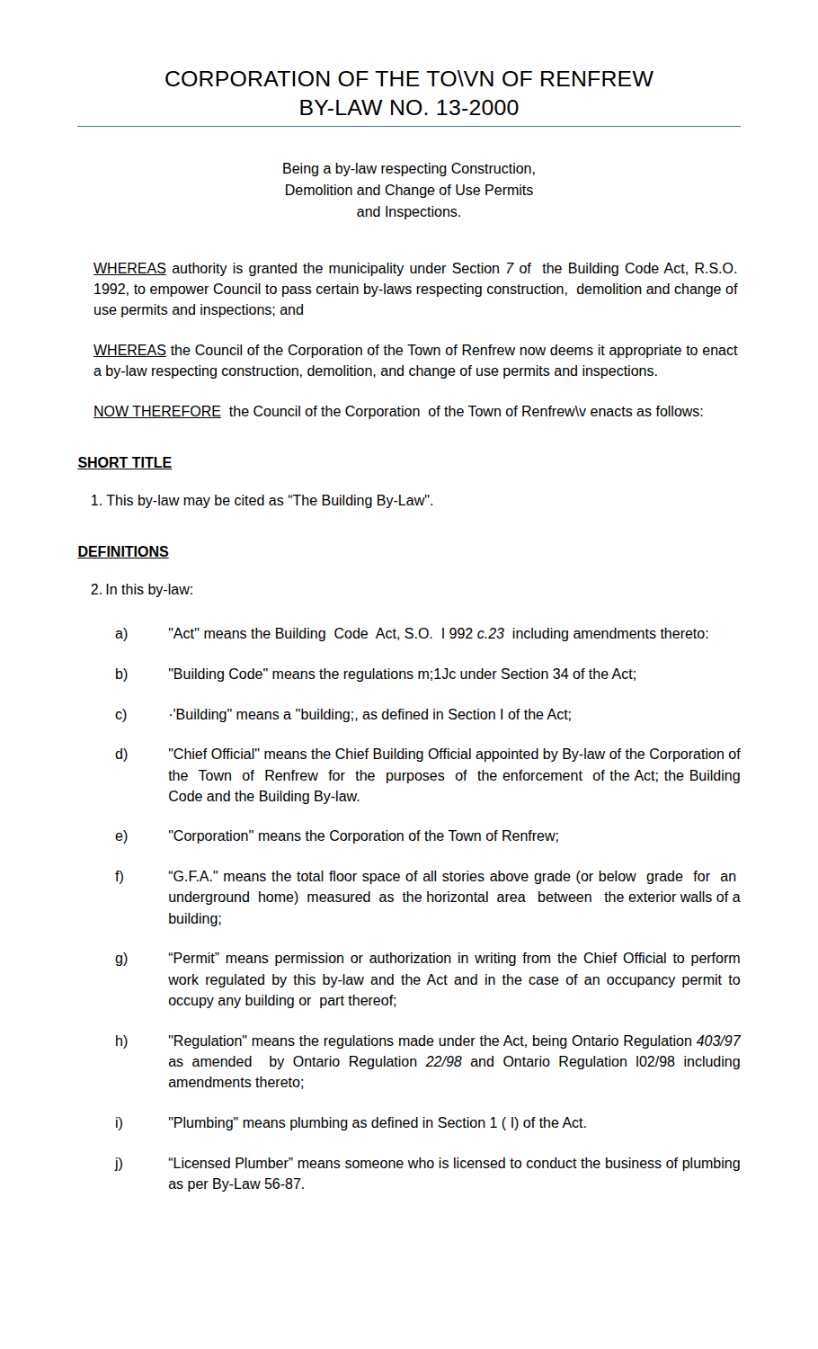CORPORATION OF THE TO\VN OF RENFREW
BY-LAW NO. 13-2000
Being a by-law respecting Construction,
Demolition and Change of Use Permits
and Inspections.
WHEREAS authority is granted the municipality under Section 7 of the Building Code Act, R.S.O. 1992, to empower Council to pass certain by-laws respecting construction, demolition and change of use permits and inspections; and
WHEREAS the Council of the Corporation of the Town of Renfrew now deems it appropriate to enact a by-law respecting construction, demolition, and change of use permits and inspections.
NOW THEREFORE the Council of the Corporation of the Town of Renfrew\v enacts as follows:
SHORT TITLE
1. This by-law may be cited as “The Building By-Law".
DEFINITIONS
2. In this by-law:
a) "Act'' means the Building Code Act, S.O. I 992 c.23 including amendments thereto:
b) "Building Code" means the regulations m;1Jc under Section 34 of the Act;
c) ·'Building" means a ''building;, as defined in Section I of the Act;
d) "Chief Official" means the Chief Building Official appointed by By-law of the Corporation of the Town of Renfrew for the purposes of the enforcement of the Act; the Building Code and the Building By-law.
e) "Corporation'' means the Corporation of the Town of Renfrew;
f) “G.F.A." means the total floor space of all stories above grade (or below grade for an underground home) measured as the horizontal area between the exterior walls of a building;
g) “Permit” means permission or authorization in writing from the Chief Official to perform work regulated by this by-law and the Act and in the case of an occupancy permit to occupy any building or part thereof;
h) "Regulation" means the regulations made under the Act, being Ontario Regulation 403/97 as amended by Ontario Regulation 22/98 and Ontario Regulation l02/98 including amendments thereto;
i) "Plumbing" means plumbing as defined in Section 1 ( I) of the Act.
j) “Licensed Plumber” means someone who is licensed to conduct the business of plumbing as per By-Law 56-87.